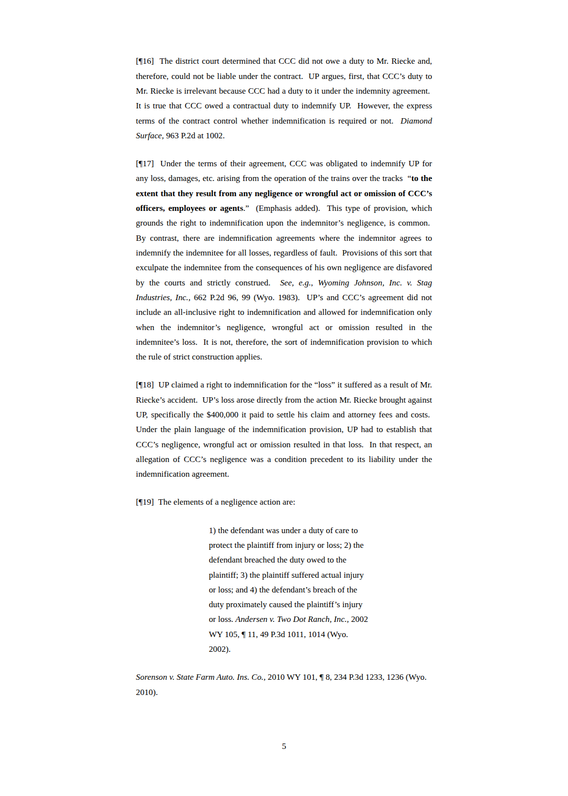[¶16] The district court determined that CCC did not owe a duty to Mr. Riecke and, therefore, could not be liable under the contract. UP argues, first, that CCC’s duty to Mr. Riecke is irrelevant because CCC had a duty to it under the indemnity agreement. It is true that CCC owed a contractual duty to indemnify UP. However, the express terms of the contract control whether indemnification is required or not. Diamond Surface, 963 P.2d at 1002.
[¶17] Under the terms of their agreement, CCC was obligated to indemnify UP for any loss, damages, etc. arising from the operation of the trains over the tracks “to the extent that they result from any negligence or wrongful act or omission of CCC’s officers, employees or agents.” (Emphasis added). This type of provision, which grounds the right to indemnification upon the indemnitor’s negligence, is common. By contrast, there are indemnification agreements where the indemnitor agrees to indemnify the indemnitee for all losses, regardless of fault. Provisions of this sort that exculpate the indemnitee from the consequences of his own negligence are disfavored by the courts and strictly construed. See, e.g., Wyoming Johnson, Inc. v. Stag Industries, Inc., 662 P.2d 96, 99 (Wyo. 1983). UP’s and CCC’s agreement did not include an all-inclusive right to indemnification and allowed for indemnification only when the indemnitor’s negligence, wrongful act or omission resulted in the indemnitee’s loss. It is not, therefore, the sort of indemnification provision to which the rule of strict construction applies.
[¶18] UP claimed a right to indemnification for the “loss” it suffered as a result of Mr. Riecke’s accident. UP’s loss arose directly from the action Mr. Riecke brought against UP, specifically the $400,000 it paid to settle his claim and attorney fees and costs. Under the plain language of the indemnification provision, UP had to establish that CCC’s negligence, wrongful act or omission resulted in that loss. In that respect, an allegation of CCC’s negligence was a condition precedent to its liability under the indemnification agreement.
[¶19] The elements of a negligence action are:
1) the defendant was under a duty of care to protect the plaintiff from injury or loss; 2) the defendant breached the duty owed to the plaintiff; 3) the plaintiff suffered actual injury or loss; and 4) the defendant’s breach of the duty proximately caused the plaintiff’s injury or loss. Andersen v. Two Dot Ranch, Inc., 2002 WY 105, ¶ 11, 49 P.3d 1011, 1014 (Wyo. 2002).
Sorenson v. State Farm Auto. Ins. Co., 2010 WY 101, ¶ 8, 234 P.3d 1233, 1236 (Wyo. 2010).
5